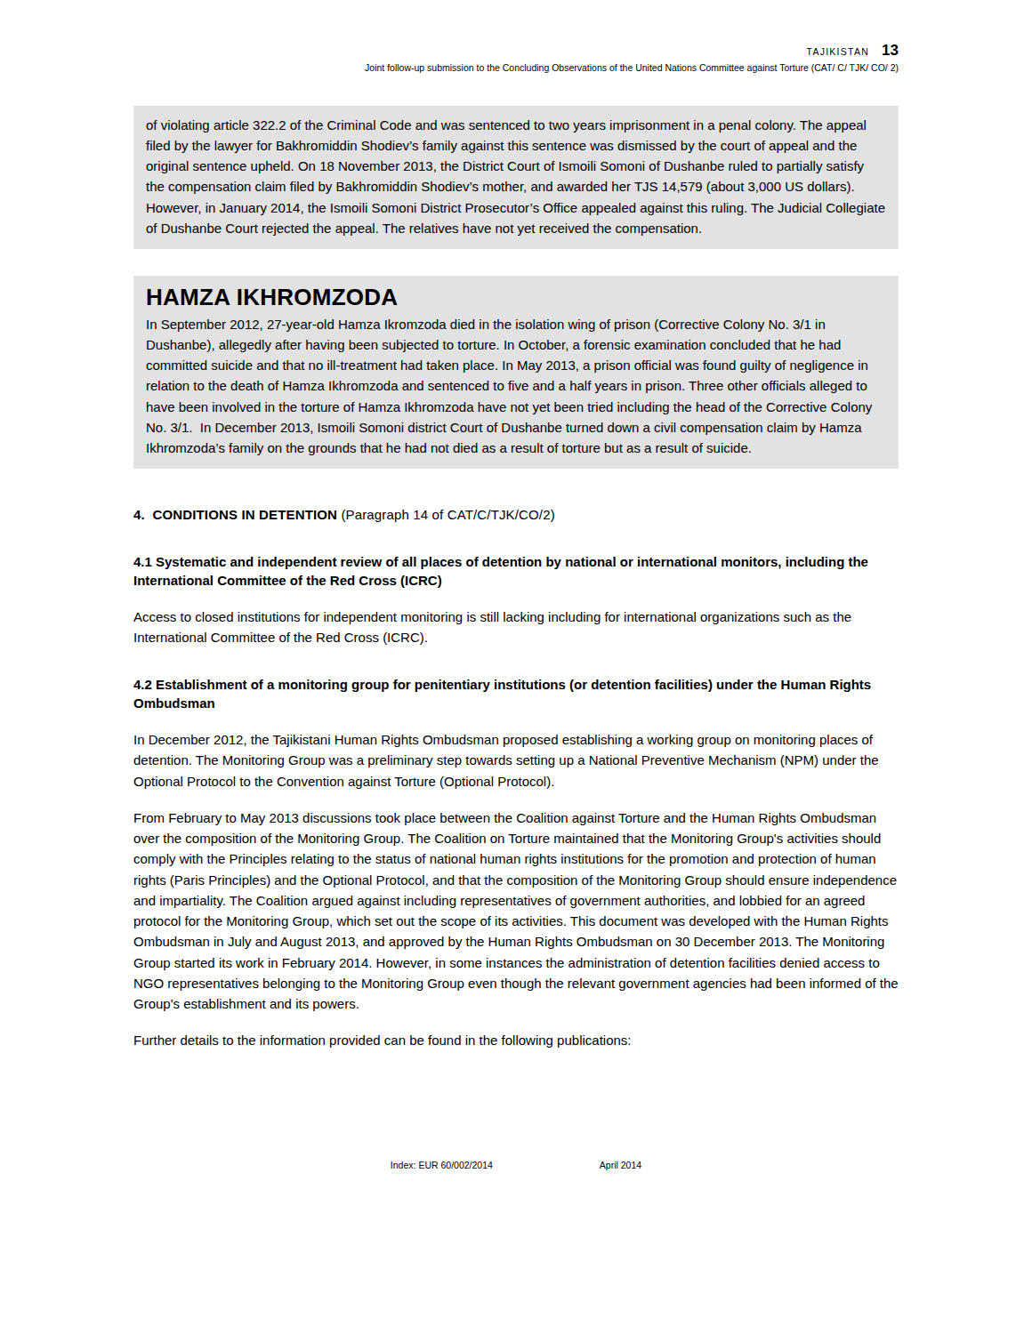Tajikistan 13
Joint follow-up submission to the Concluding Observations of the United Nations Committee against Torture (CAT/ C/ TJK/ CO/ 2)
of violating article 322.2 of the Criminal Code and was sentenced to two years imprisonment in a penal colony. The appeal filed by the lawyer for Bakhromiddin Shodiev’s family against this sentence was dismissed by the court of appeal and the original sentence upheld. On 18 November 2013, the District Court of Ismoili Somoni of Dushanbe ruled to partially satisfy the compensation claim filed by Bakhromiddin Shodiev’s mother, and awarded her TJS 14,579 (about 3,000 US dollars). However, in January 2014, the Ismoili Somoni District Prosecutor’s Office appealed against this ruling. The Judicial Collegiate of Dushanbe Court rejected the appeal. The relatives have not yet received the compensation.
HAMZA IKHROMZODA
In September 2012, 27-year-old Hamza Ikromzoda died in the isolation wing of prison (Corrective Colony No. 3/1 in Dushanbe), allegedly after having been subjected to torture. In October, a forensic examination concluded that he had committed suicide and that no ill-treatment had taken place. In May 2013, a prison official was found guilty of negligence in relation to the death of Hamza Ikhromzoda and sentenced to five and a half years in prison. Three other officials alleged to have been involved in the torture of Hamza Ikhromzoda have not yet been tried including the head of the Corrective Colony No. 3/1. In December 2013, Ismoili Somoni district Court of Dushanbe turned down a civil compensation claim by Hamza Ikhromzoda’s family on the grounds that he had not died as a result of torture but as a result of suicide.
4. CONDITIONS IN DETENTION (Paragraph 14 of CAT/C/TJK/CO/2)
4.1 Systematic and independent review of all places of detention by national or international monitors, including the International Committee of the Red Cross (ICRC)
Access to closed institutions for independent monitoring is still lacking including for international organizations such as the International Committee of the Red Cross (ICRC).
4.2 Establishment of a monitoring group for penitentiary institutions (or detention facilities) under the Human Rights Ombudsman
In December 2012, the Tajikistani Human Rights Ombudsman proposed establishing a working group on monitoring places of detention. The Monitoring Group was a preliminary step towards setting up a National Preventive Mechanism (NPM) under the Optional Protocol to the Convention against Torture (Optional Protocol).
From February to May 2013 discussions took place between the Coalition against Torture and the Human Rights Ombudsman over the composition of the Monitoring Group. The Coalition on Torture maintained that the Monitoring Group's activities should comply with the Principles relating to the status of national human rights institutions for the promotion and protection of human rights (Paris Principles) and the Optional Protocol, and that the composition of the Monitoring Group should ensure independence and impartiality. The Coalition argued against including representatives of government authorities, and lobbied for an agreed protocol for the Monitoring Group, which set out the scope of its activities. This document was developed with the Human Rights Ombudsman in July and August 2013, and approved by the Human Rights Ombudsman on 30 December 2013. The Monitoring Group started its work in February 2014. However, in some instances the administration of detention facilities denied access to NGO representatives belonging to the Monitoring Group even though the relevant government agencies had been informed of the Group's establishment and its powers.
Further details to the information provided can be found in the following publications:
Index: EUR 60/002/2014 April 2014